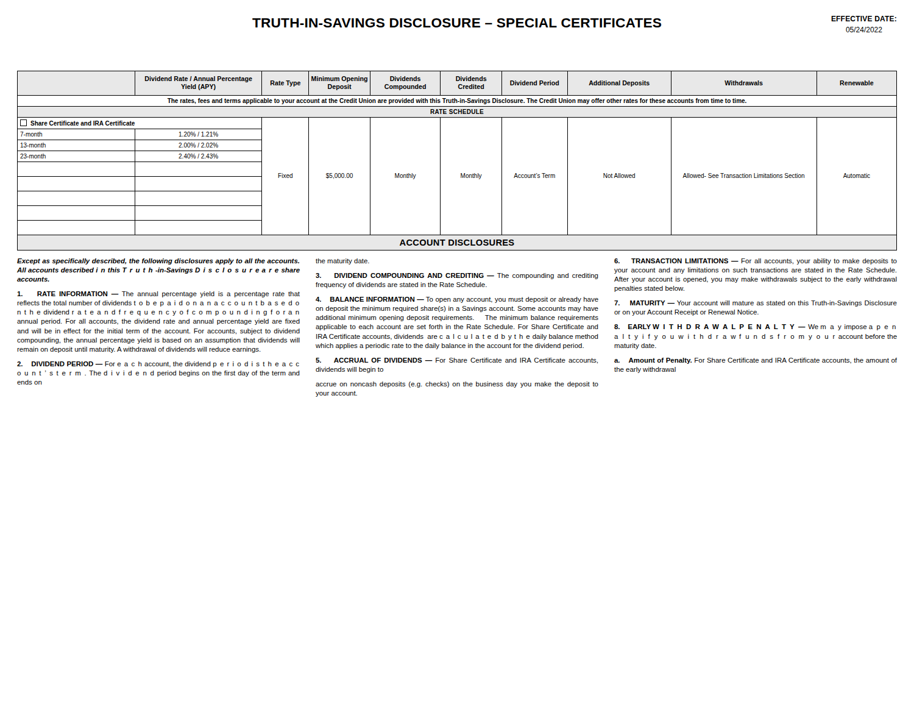TRUTH-IN-SAVINGS DISCLOSURE – SPECIAL CERTIFICATES
EFFECTIVE DATE:
05/24/2022
| The rates, fees and terms applicable to your account at the Credit Union are provided with this Truth-in-Savings Disclosure. The Credit Union may offer other rates for these accounts from time to time. |
| RATE SCHEDULE |
| | Dividend Rate / Annual Percentage Yield (APY) | Rate Type | Minimum Opening Deposit | Dividends Compounded | Dividends Credited | Dividend Period | Additional Deposits | Withdrawals | Renewable |
| Share Certificate and IRA Certificate | Fixed | $5,000.00 | Monthly | Monthly | Account’s Term | Not Allowed | Allowed- See Transaction Limitations Section | Automatic |
| 7-month | 1.20% / 1.21% |
| 13-month | 2.00% / 2.02% |
| 23-month | 2.40% / 2.43% |
ACCOUNT DISCLOSURES
Except as specifically described, the following disclosures apply to all the accounts. All accounts described i n this T r u t h -in-Savings D i s c l o s u r e a r e share accounts.
1. RATE INFORMATION — The annual percentage yield is a percentage rate that reflects the total number of dividends t o b e p a i d o n a n a c c o u n t b a s e d o n t h e dividend r a t e a n d f r e q u e n c y o f c o m p o u n d i n g f o r a n annual period. For all accounts, the dividend rate and annual percentage yield are fixed and will be in effect for the initial term of the account. For accounts, subject to dividend compounding, the annual percentage yield is based on an assumption that dividends will remain on deposit until maturity. A withdrawal of dividends will reduce earnings.
2. DIVIDEND PERIOD — For e a c h account, the dividend p e r i o d i s t h e a c c o u n t ’ s t e r m . The d i v i d e n d period begins on the first day of the term and ends on
the maturity date.
3. DIVIDEND COMPOUNDING AND CREDITING — The compounding and crediting frequency of dividends are stated in the Rate Schedule.
4. BALANCE INFORMATION — To open any account, you must deposit or already have on deposit the minimum required share(s) in a Savings account. Some accounts may have additional minimum opening deposit requirements. The minimum balance requirements applicable to each account are set forth in the Rate Schedule. For Share Certificate and IRA Certificate accounts, dividends are c a l c u l a t e d b y t h e daily balance method which applies a periodic rate to the daily balance in the account for the dividend period.
5. ACCRUAL OF DIVIDENDS — For Share Certificate and IRA Certificate accounts, dividends will begin to
accrue on noncash deposits (e.g. checks) on the business day you make the deposit to your account.
6. TRANSACTION LIMITATIONS — For all accounts, your ability to make deposits to your account and any limitations on such transactions are stated in the Rate Schedule. After your account is opened, you may make withdrawals subject to the early withdrawal penalties stated below.
7. MATURITY — Your account will mature as stated on this Truth-in-Savings Disclosure or on your Account Receipt or Renewal Notice.
8. EARLY W I T H D R A W A L P E N A L T Y — We m a y impose a p e n a l t y i f y o u w i t h d r a w f u n d s f r o m y o u r account before the maturity date.
a. Amount of Penalty. For Share Certificate and IRA Certificate accounts, the amount of the early withdrawal